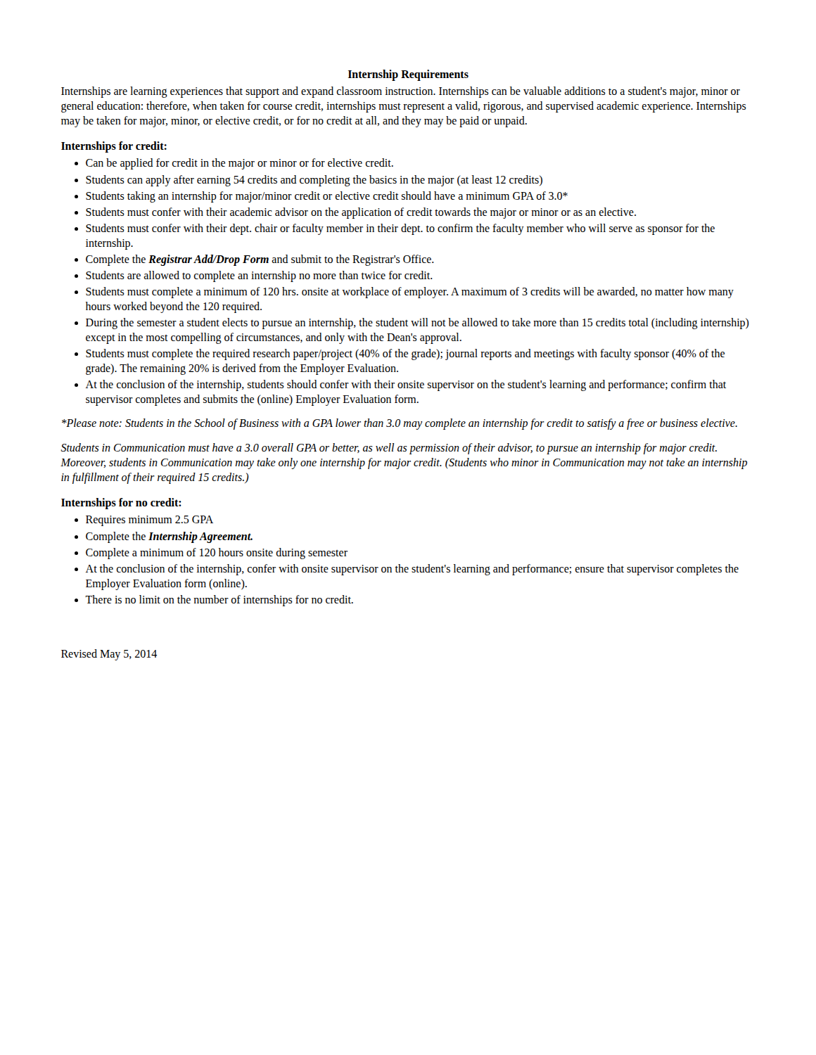Internship Requirements
Internships are learning experiences that support and expand classroom instruction. Internships can be valuable additions to a student's major, minor or general education: therefore, when taken for course credit, internships must represent a valid, rigorous, and supervised academic experience. Internships may be taken for major, minor, or elective credit, or for no credit at all, and they may be paid or unpaid.
Internships for credit:
Can be applied for credit in the major or minor or for elective credit.
Students can apply after earning 54 credits and completing the basics in the major (at least 12 credits)
Students taking an internship for major/minor credit or elective credit should have a minimum GPA of 3.0*
Students must confer with their academic advisor on the application of credit towards the major or minor or as an elective.
Students must confer with their dept. chair or faculty member in their dept. to confirm the faculty member who will serve as sponsor for the internship.
Complete the Registrar Add/Drop Form and submit to the Registrar's Office.
Students are allowed to complete an internship no more than twice for credit.
Students must complete a minimum of 120 hrs. onsite at workplace of employer. A maximum of 3 credits will be awarded, no matter how many hours worked beyond the 120 required.
During the semester a student elects to pursue an internship, the student will not be allowed to take more than 15 credits total (including internship) except in the most compelling of circumstances, and only with the Dean's approval.
Students must complete the required research paper/project (40% of the grade); journal reports and meetings with faculty sponsor (40% of the grade). The remaining 20% is derived from the Employer Evaluation.
At the conclusion of the internship, students should confer with their onsite supervisor on the student's learning and performance; confirm that supervisor completes and submits the (online) Employer Evaluation form.
*Please note: Students in the School of Business with a GPA lower than 3.0 may complete an internship for credit to satisfy a free or business elective.
Students in Communication must have a 3.0 overall GPA or better, as well as permission of their advisor, to pursue an internship for major credit. Moreover, students in Communication may take only one internship for major credit. (Students who minor in Communication may not take an internship in fulfillment of their required 15 credits.)
Internships for no credit:
Requires minimum 2.5 GPA
Complete the Internship Agreement.
Complete a minimum of 120 hours onsite during semester
At the conclusion of the internship, confer with onsite supervisor on the student's learning and performance; ensure that supervisor completes the Employer Evaluation form (online).
There is no limit on the number of internships for no credit.
Revised May 5, 2014